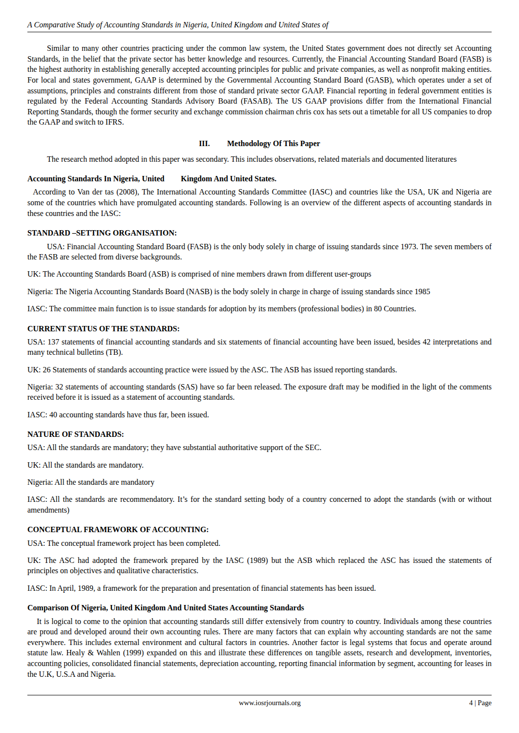A Comparative Study of Accounting Standards in Nigeria, United Kingdom and United States of
Similar to many other countries practicing under the common law system, the United States government does not directly set Accounting Standards, in the belief that the private sector has better knowledge and resources. Currently, the Financial Accounting Standard Board (FASB) is the highest authority in establishing generally accepted accounting principles for public and private companies, as well as nonprofit making entities. For local and states government, GAAP is determined by the Governmental Accounting Standard Board (GASB), which operates under a set of assumptions, principles and constraints different from those of standard private sector GAAP. Financial reporting in federal government entities is regulated by the Federal Accounting Standards Advisory Board (FASAB). The US GAAP provisions differ from the International Financial Reporting Standards, though the former security and exchange commission chairman chris cox has sets out a timetable for all US companies to drop the GAAP and switch to IFRS.
III. Methodology Of This Paper
The research method adopted in this paper was secondary. This includes observations, related materials and documented literatures
Accounting Standards In Nigeria, United Kingdom And United States.
According to Van der tas (2008), The International Accounting Standards Committee (IASC) and countries like the USA, UK and Nigeria are some of the countries which have promulgated accounting standards. Following is an overview of the different aspects of accounting standards in these countries and the IASC:
STANDARD –SETTING ORGANISATION:
USA: Financial Accounting Standard Board (FASB) is the only body solely in charge of issuing standards since 1973. The seven members of the FASB are selected from diverse backgrounds.
UK: The Accounting Standards Board (ASB) is comprised of nine members drawn from different user-groups
Nigeria: The Nigeria Accounting Standards Board (NASB) is the body solely in charge in charge of issuing standards since 1985
IASC: The committee main function is to issue standards for adoption by its members (professional bodies) in 80 Countries.
CURRENT STATUS OF THE STANDARDS:
USA: 137 statements of financial accounting standards and six statements of financial accounting have been issued, besides 42 interpretations and many technical bulletins (TB).
UK: 26 Statements of standards accounting practice were issued by the ASC. The ASB has issued reporting standards.
Nigeria: 32 statements of accounting standards (SAS) have so far been released. The exposure draft may be modified in the light of the comments received before it is issued as a statement of accounting standards.
IASC: 40 accounting standards have thus far, been issued.
NATURE OF STANDARDS:
USA: All the standards are mandatory; they have substantial authoritative support of the SEC.
UK: All the standards are mandatory.
Nigeria: All the standards are mandatory
IASC: All the standards are recommendatory. It’s for the standard setting body of a country concerned to adopt the standards (with or without amendments)
CONCEPTUAL FRAMEWORK OF ACCOUNTING:
USA: The conceptual framework project has been completed.
UK: The ASC had adopted the framework prepared by the IASC (1989) but the ASB which replaced the ASC has issued the statements of principles on objectives and qualitative characteristics.
IASC: In April, 1989, a framework for the preparation and presentation of financial statements has been issued.
Comparison Of Nigeria, United Kingdom And United States Accounting Standards
It is logical to come to the opinion that accounting standards still differ extensively from country to country. Individuals among these countries are proud and developed around their own accounting rules. There are many factors that can explain why accounting standards are not the same everywhere. This includes external environment and cultural factors in countries. Another factor is legal systems that focus and operate around statute law. Healy & Wahlen (1999) expanded on this and illustrate these differences on tangible assets, research and development, inventories, accounting policies, consolidated financial statements, depreciation accounting, reporting financial information by segment, accounting for leases in the U.K, U.S.A and Nigeria.
www.iosrjournals.org
4 | Page